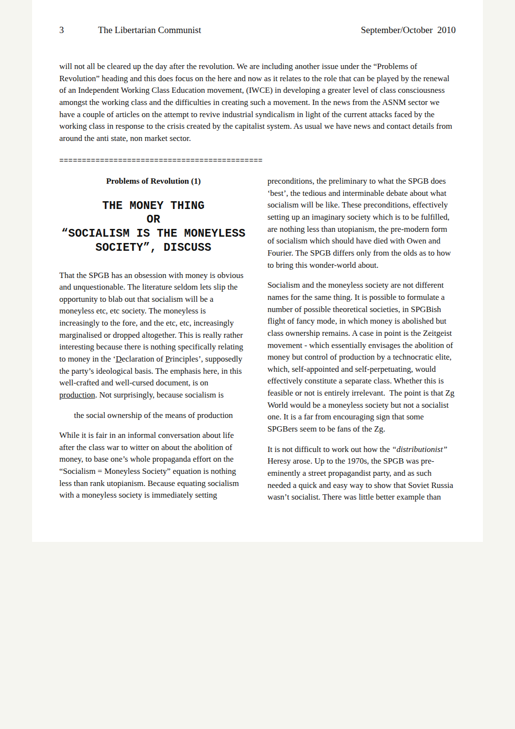3 The Libertarian Communist September/October 2010
will not all be cleared up the day after the revolution. We are including another issue under the “Problems of Revolution” heading and this does focus on the here and now as it relates to the role that can be played by the renewal of an Independent Working Class Education movement, (IWCE) in developing a greater level of class consciousness amongst the working class and the difficulties in creating such a movement. In the news from the ASNM sector we have a couple of articles on the attempt to revive industrial syndicalism in light of the current attacks faced by the working class in response to the crisis created by the capitalist system. As usual we have news and contact details from around the anti state, non market sector.
=============================================
Problems of Revolution (1)
The Money Thing
or
“Socialism is the Moneyless Society”, Discuss
That the SPGB has an obsession with money is obvious and unquestionable. The literature seldom lets slip the opportunity to blab out that socialism will be a moneyless etc, etc society. The moneyless is increasingly to the fore, and the etc, etc, increasingly marginalised or dropped altogether. This is really rather interesting because there is nothing specifically relating to money in the ‘Declaration of Principles’, supposedly the party’s ideological basis. The emphasis here, in this well-crafted and well-cursed document, is on production. Not surprisingly, because socialism is
the social ownership of the means of production
While it is fair in an informal conversation about life after the class war to witter on about the abolition of money, to base one’s whole propaganda effort on the “Socialism = Moneyless Society” equation is nothing less than rank utopianism. Because equating socialism with a moneyless society is immediately setting
preconditions, the preliminary to what the SPGB does ‘best’, the tedious and interminable debate about what socialism will be like. These preconditions, effectively setting up an imaginary society which is to be fulfilled, are nothing less than utopianism, the pre-modern form of socialism which should have died with Owen and Fourier. The SPGB differs only from the olds as to how to bring this wonder-world about.
Socialism and the moneyless society are not different names for the same thing. It is possible to formulate a number of possible theoretical societies, in SPGBish flight of fancy mode, in which money is abolished but class ownership remains. A case in point is the Zeitgeist movement - which essentially envisages the abolition of money but control of production by a technocratic elite, which, self-appointed and self-perpetuating, would effectively constitute a separate class. Whether this is feasible or not is entirely irrelevant. The point is that Zg World would be a moneyless society but not a socialist one. It is a far from encouraging sign that some SPGBers seem to be fans of the Zg.
It is not difficult to work out how the “distributionist” Heresy arose. Up to the 1970s, the SPGB was pre-eminently a street propagandist party, and as such needed a quick and easy way to show that Soviet Russia wasn’t socialist. There was little better example than